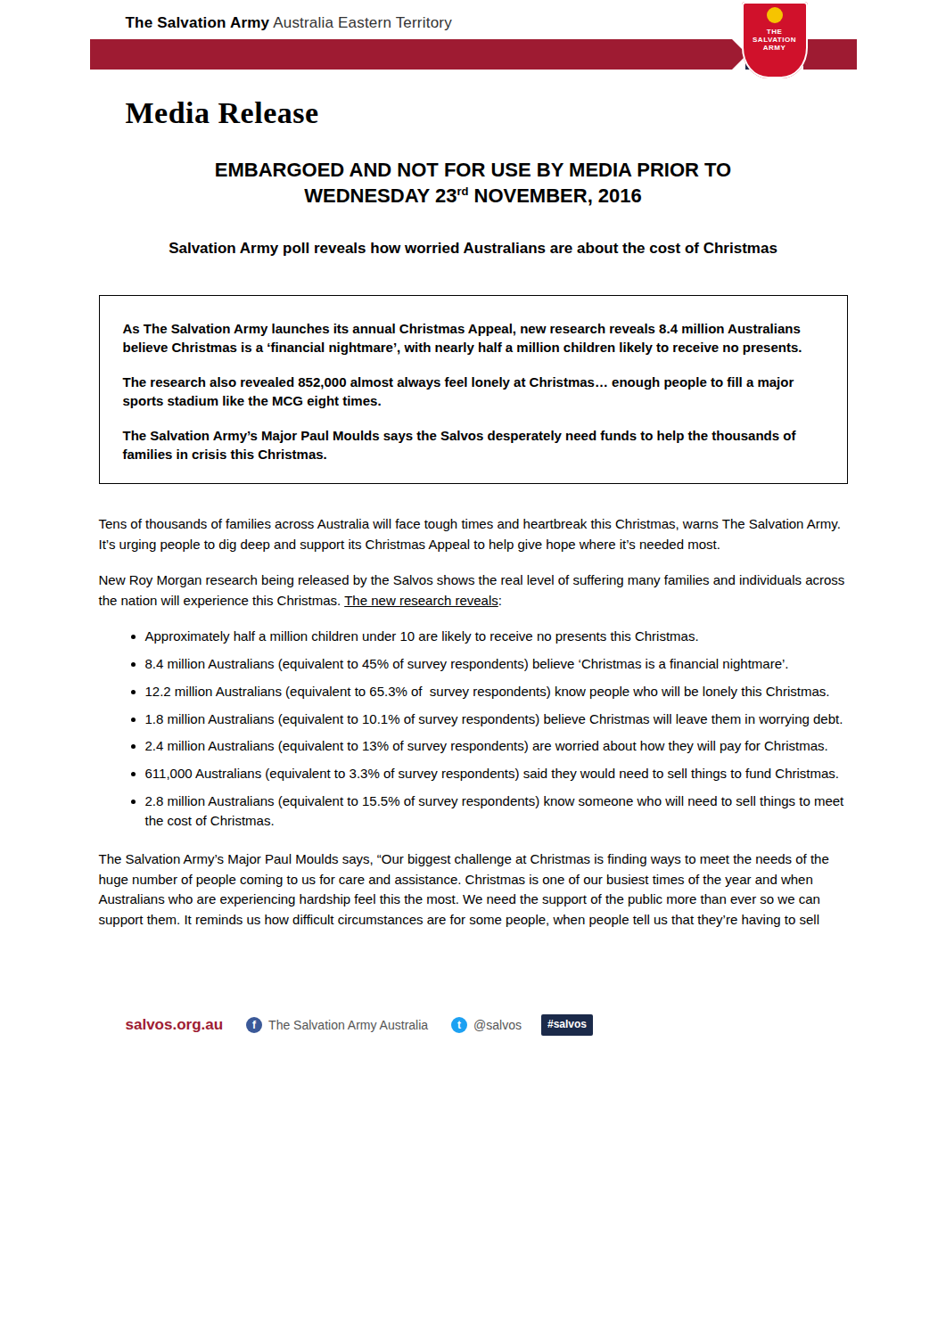The Salvation Army Australia Eastern Territory
THE SALVATION ARMY
Media Release
EMBARGOED AND NOT FOR USE BY MEDIA PRIOR TO
WEDNESDAY 23rd NOVEMBER, 2016
Salvation Army poll reveals how worried Australians are about the cost of Christmas
As The Salvation Army launches its annual Christmas Appeal, new research reveals 8.4 million Australians believe Christmas is a ‘financial nightmare’, with nearly half a million children likely to receive no presents.
The research also revealed 852,000 almost always feel lonely at Christmas… enough people to fill a major sports stadium like the MCG eight times.
The Salvation Army’s Major Paul Moulds says the Salvos desperately need funds to help the thousands of families in crisis this Christmas.
Tens of thousands of families across Australia will face tough times and heartbreak this Christmas, warns The Salvation Army. It’s urging people to dig deep and support its Christmas Appeal to help give hope where it’s needed most.
New Roy Morgan research being released by the Salvos shows the real level of suffering many families and individuals across the nation will experience this Christmas. The new research reveals:
Approximately half a million children under 10 are likely to receive no presents this Christmas.
8.4 million Australians (equivalent to 45% of survey respondents) believe ‘Christmas is a financial nightmare’.
12.2 million Australians (equivalent to 65.3% of survey respondents) know people who will be lonely this Christmas.
1.8 million Australians (equivalent to 10.1% of survey respondents) believe Christmas will leave them in worrying debt.
2.4 million Australians (equivalent to 13% of survey respondents) are worried about how they will pay for Christmas.
611,000 Australians (equivalent to 3.3% of survey respondents) said they would need to sell things to fund Christmas.
2.8 million Australians (equivalent to 15.5% of survey respondents) know someone who will need to sell things to meet the cost of Christmas.
The Salvation Army’s Major Paul Moulds says, “Our biggest challenge at Christmas is finding ways to meet the needs of the huge number of people coming to us for care and assistance. Christmas is one of our busiest times of the year and when Australians who are experiencing hardship feel this the most. We need the support of the public more than ever so we can support them. It reminds us how difficult circumstances are for some people, when people tell us that they’re having to sell
salvos.org.au fThe Salvation Army Australia t@salvos #salvos